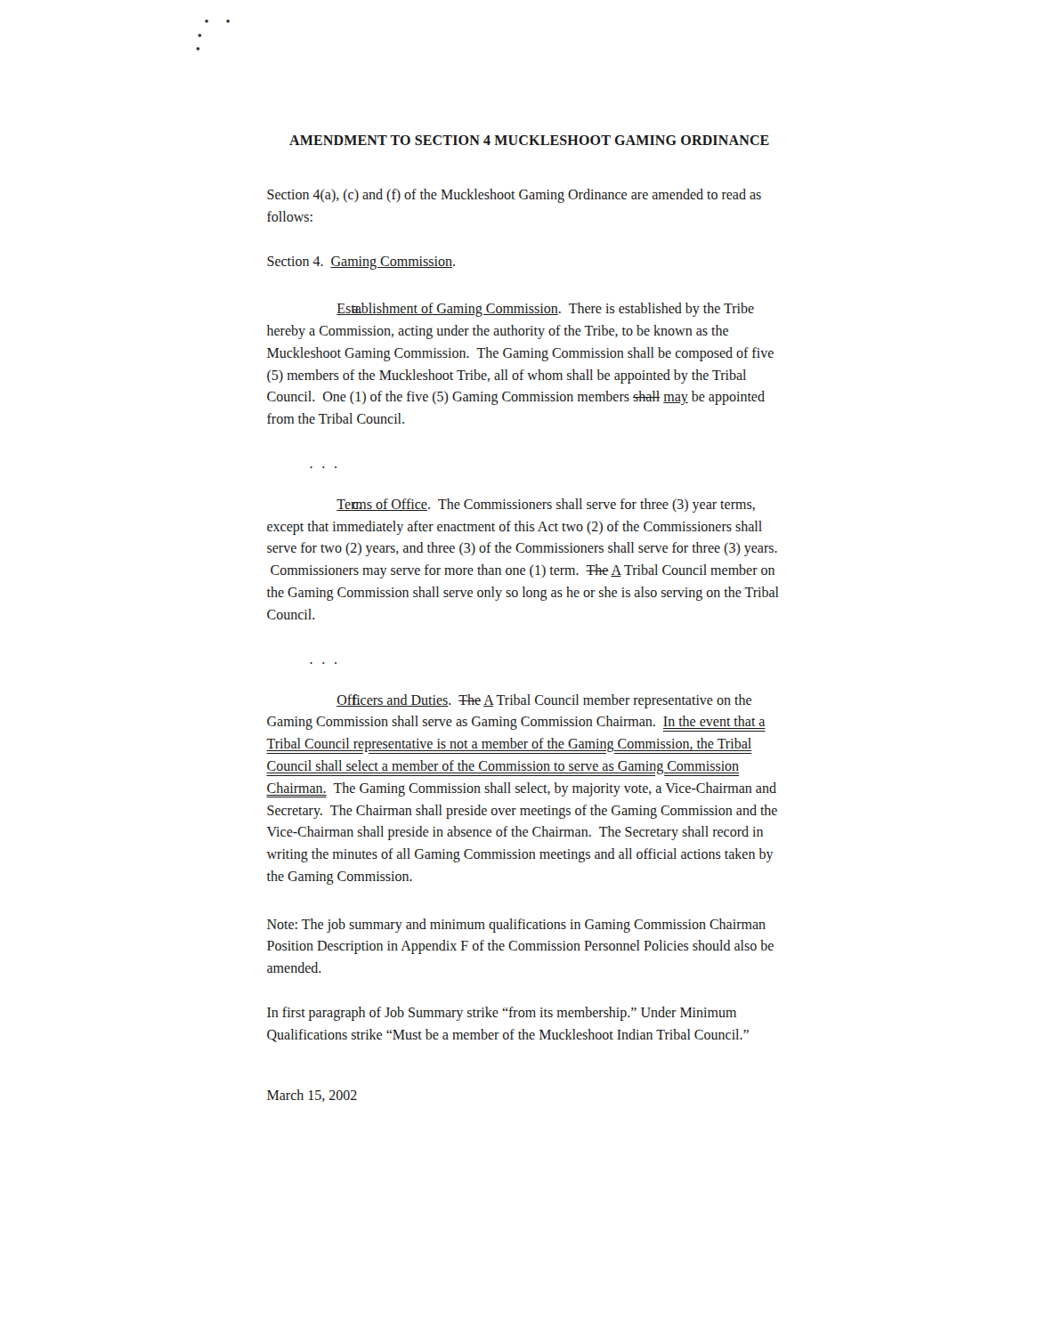• • • •
AMENDMENT TO SECTION 4 MUCKLESHOOT GAMING ORDINANCE
Section 4(a), (c) and (f) of the Muckleshoot Gaming Ordinance are amended to read as follows:
Section 4. Gaming Commission.
a. Establishment of Gaming Commission. There is established by the Tribe hereby a Commission, acting under the authority of the Tribe, to be known as the Muckleshoot Gaming Commission. The Gaming Commission shall be composed of five (5) members of the Muckleshoot Tribe, all of whom shall be appointed by the Tribal Council. One (1) of the five (5) Gaming Commission members shall may be appointed from the Tribal Council.
. . .
c. Terms of Office. The Commissioners shall serve for three (3) year terms, except that immediately after enactment of this Act two (2) of the Commissioners shall serve for two (2) years, and three (3) of the Commissioners shall serve for three (3) years. Commissioners may serve for more than one (1) term. The A Tribal Council member on the Gaming Commission shall serve only so long as he or she is also serving on the Tribal Council.
. . .
f. Officers and Duties. The A Tribal Council member representative on the Gaming Commission shall serve as Gaming Commission Chairman. In the event that a Tribal Council representative is not a member of the Gaming Commission, the Tribal Council shall select a member of the Commission to serve as Gaming Commission Chairman. The Gaming Commission shall select, by majority vote, a Vice-Chairman and Secretary. The Chairman shall preside over meetings of the Gaming Commission and the Vice-Chairman shall preside in absence of the Chairman. The Secretary shall record in writing the minutes of all Gaming Commission meetings and all official actions taken by the Gaming Commission.
Note: The job summary and minimum qualifications in Gaming Commission Chairman Position Description in Appendix F of the Commission Personnel Policies should also be amended.
In first paragraph of Job Summary strike “from its membership.” Under Minimum Qualifications strike “Must be a member of the Muckleshoot Indian Tribal Council.”
March 15, 2002